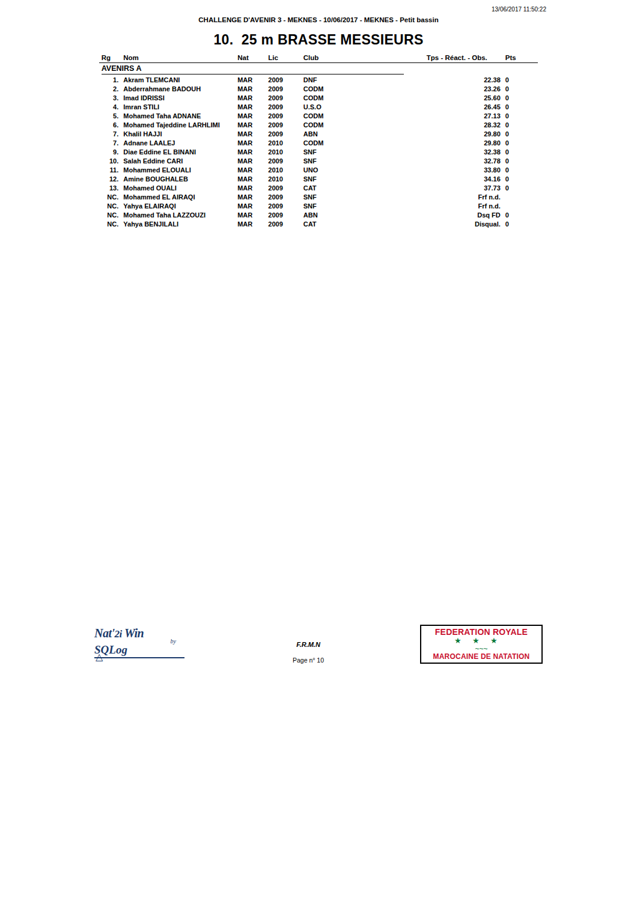13/06/2017 11:50:22
CHALLENGE D'AVENIR 3 - MEKNES - 10/06/2017 - MEKNES - Petit bassin
10. 25 m BRASSE MESSIEURS
| Rg | Nom | Nat | Lic | Club | Tps - Réact. - Obs. | Pts |
| --- | --- | --- | --- | --- | --- | --- |
| AVENIRS A | | |
| 1. | Akram TLEMCANI | MAR | 2009 | DNF | 22.38 | 0 |
| 2. | Abderrahmane BADOUH | MAR | 2009 | CODM | 23.26 | 0 |
| 3. | Imad IDRISSI | MAR | 2009 | CODM | 25.60 | 0 |
| 4. | Imran STILI | MAR | 2009 | U.S.O | 26.45 | 0 |
| 5. | Mohamed Taha ADNANE | MAR | 2009 | CODM | 27.13 | 0 |
| 6. | Mohamed Tajeddine LARHLIMI | MAR | 2009 | CODM | 28.32 | 0 |
| 7. | Khalil HAJJI | MAR | 2009 | ABN | 29.80 | 0 |
| 7. | Adnane LAALEJ | MAR | 2010 | CODM | 29.80 | 0 |
| 9. | Diae Eddine EL BINANI | MAR | 2010 | SNF | 32.38 | 0 |
| 10. | Salah Eddine CARI | MAR | 2009 | SNF | 32.78 | 0 |
| 11. | Mohammed ELOUALI | MAR | 2010 | UNO | 33.80 | 0 |
| 12. | Amine BOUGHALEB | MAR | 2010 | SNF | 34.16 | 0 |
| 13. | Mohamed OUALI | MAR | 2009 | CAT | 37.73 | 0 |
| NC. | Mohammed EL AIRAQI | MAR | 2009 | SNF | Frf n.d. | |
| NC. | Yahya ELAIRAQI | MAR | 2009 | SNF | Frf n.d. | |
| NC. | Mohamed Taha LAZZOUZI | MAR | 2009 | ABN | Dsq FD | 0 |
| NC. | Yahya BENJILALI | MAR | 2009 | CAT | Disqual. | 0 |
Nat'2i Win
by
SQLog
△
F.R.M.N
Page n° 10
FEDERATION ROYALE
★★★
~~~
MAROCAINE DE NATATION